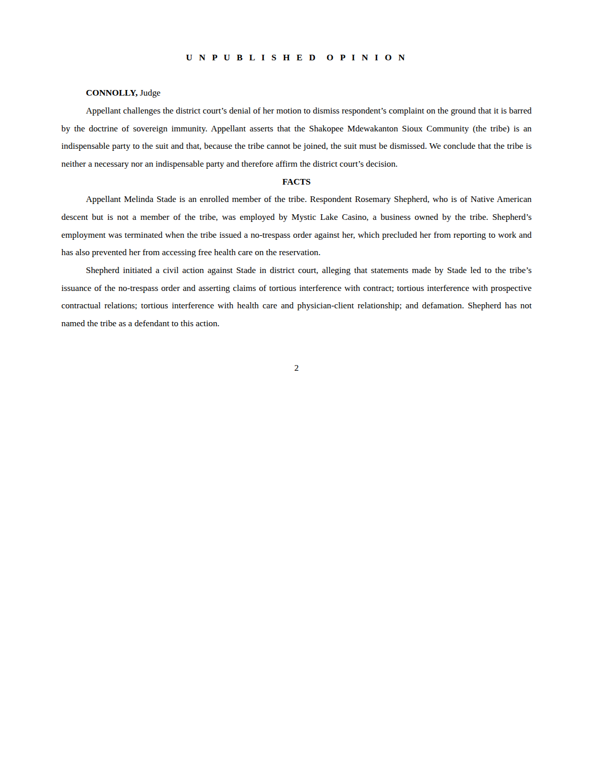U N P U B L I S H E D O P I N I O N
CONNOLLY, Judge
Appellant challenges the district court’s denial of her motion to dismiss respondent’s complaint on the ground that it is barred by the doctrine of sovereign immunity. Appellant asserts that the Shakopee Mdewakanton Sioux Community (the tribe) is an indispensable party to the suit and that, because the tribe cannot be joined, the suit must be dismissed. We conclude that the tribe is neither a necessary nor an indispensable party and therefore affirm the district court’s decision.
FACTS
Appellant Melinda Stade is an enrolled member of the tribe. Respondent Rosemary Shepherd, who is of Native American descent but is not a member of the tribe, was employed by Mystic Lake Casino, a business owned by the tribe. Shepherd’s employment was terminated when the tribe issued a no-trespass order against her, which precluded her from reporting to work and has also prevented her from accessing free health care on the reservation.
Shepherd initiated a civil action against Stade in district court, alleging that statements made by Stade led to the tribe’s issuance of the no-trespass order and asserting claims of tortious interference with contract; tortious interference with prospective contractual relations; tortious interference with health care and physician-client relationship; and defamation. Shepherd has not named the tribe as a defendant to this action.
2